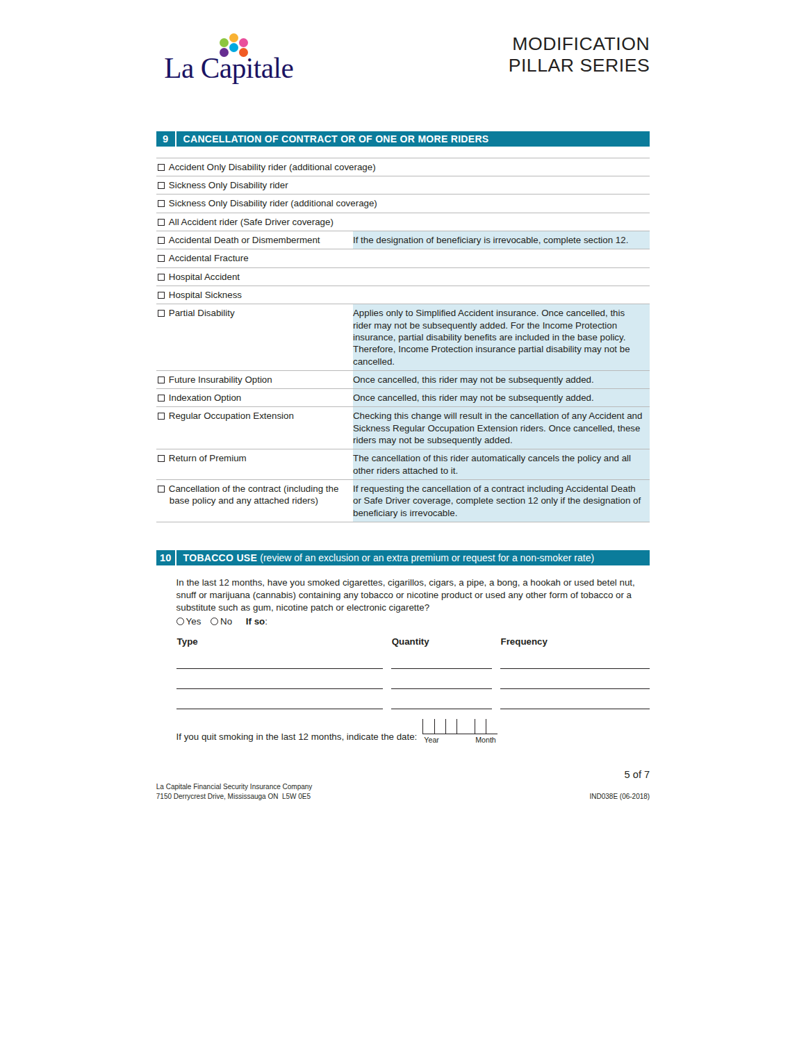La Capitale
MODIFICATION
PILLAR SERIES
9
CANCELLATION OF CONTRACT OR OF ONE OR MORE RIDERS
| Accident Only Disability rider (additional coverage) |
| Sickness Only Disability rider |
| Sickness Only Disability rider (additional coverage) |
| All Accident rider (Safe Driver coverage) |
| Accidental Death or Dismemberment | If the designation of beneficiary is irrevocable, complete section 12. |
| Accidental Fracture |
| Hospital Accident |
| Hospital Sickness |
| Partial Disability | Applies only to Simplified Accident insurance. Once cancelled, this rider may not be subsequently added. For the Income Protection insurance, partial disability benefits are included in the base policy. Therefore, Income Protection insurance partial disability may not be cancelled. |
| Future Insurability Option | Once cancelled, this rider may not be subsequently added. |
| Indexation Option | Once cancelled, this rider may not be subsequently added. |
| Regular Occupation Extension | Checking this change will result in the cancellation of any Accident and Sickness Regular Occupation Extension riders. Once cancelled, these riders may not be subsequently added. |
| Return of Premium | The cancellation of this rider automatically cancels the policy and all other riders attached to it. |
| Cancellation of the contract (including the base policy and any attached riders) | If requesting the cancellation of a contract including Accidental Death or Safe Driver coverage, complete section 12 only if the designation of beneficiary is irrevocable. |
10
TOBACCO USE (review of an exclusion or an extra premium or request for a non-smoker rate)
In the last 12 months, have you smoked cigarettes, cigarillos, cigars, a pipe, a bong, a hookah or used betel nut, snuff or marijuana (cannabis) containing any tobacco or nicotine product or used any other form of tobacco or a substitute such as gum, nicotine patch or electronic cigarette?
Yes No If so:
| Type | | Quantity | | Frequency |
| --- | --- | --- | --- | --- |
If you quit smoking in the last 12 months, indicate the date:
Year Month
La Capitale Financial Security Insurance Company
7150 Derrycrest Drive, Mississauga ON L5W 0E5
5 of 7
IND038E (06-2018)